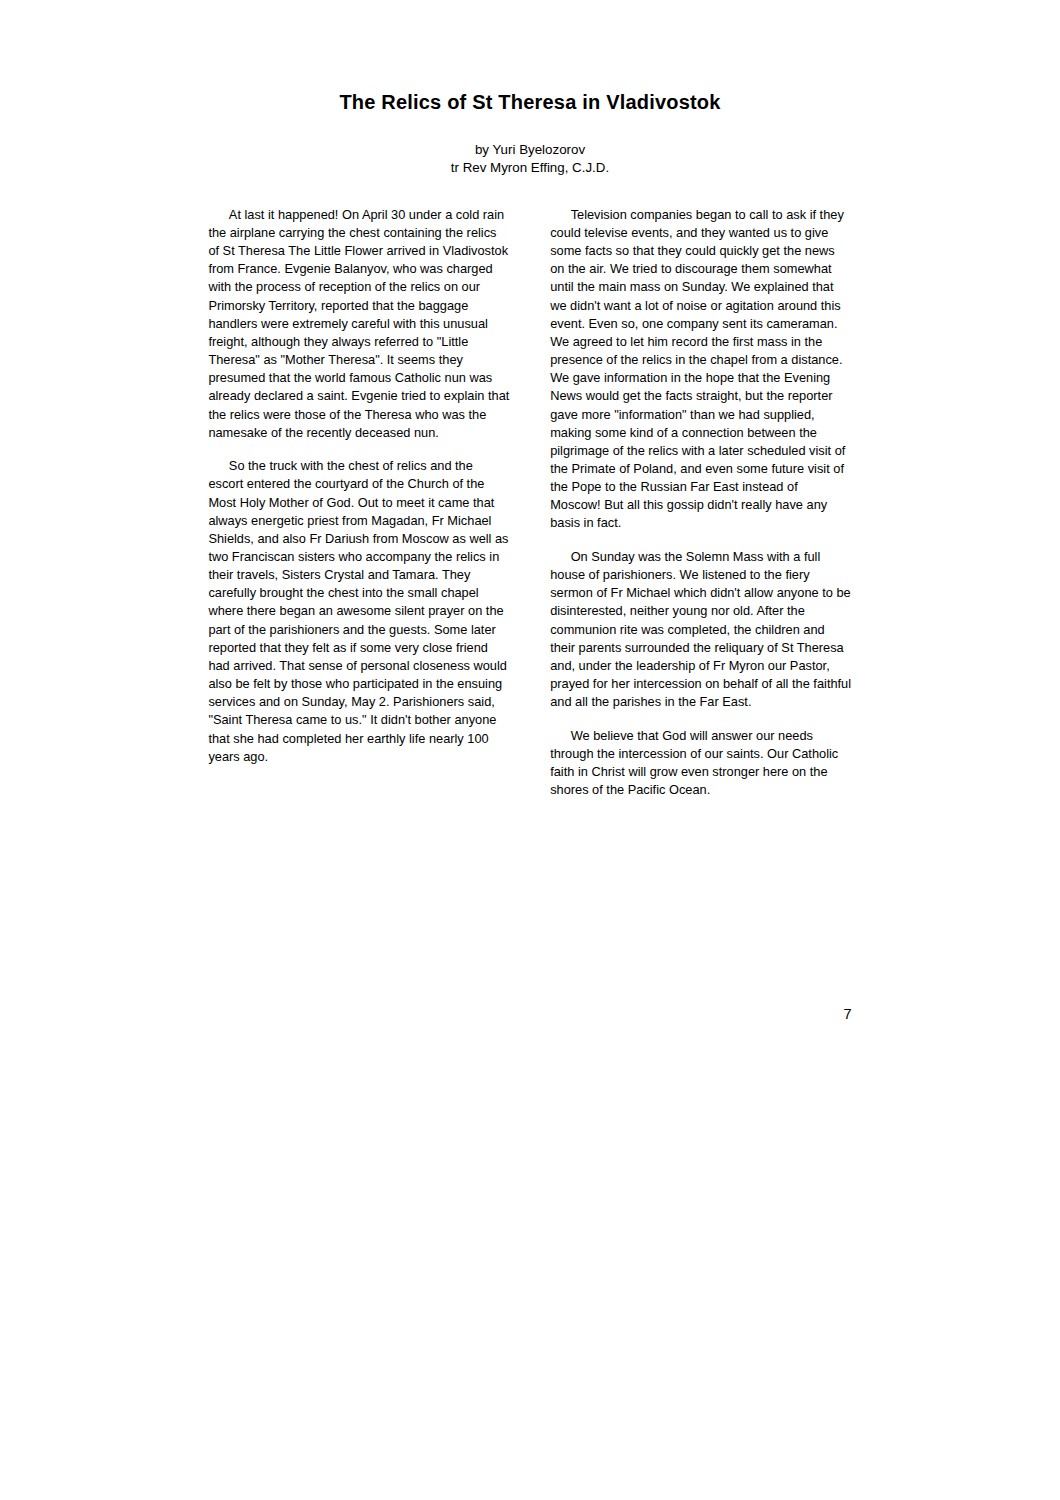The Relics of St Theresa in Vladivostok
by Yuri Byelozorov
tr Rev Myron Effing, C.J.D.
At last it happened! On April 30 under a cold rain the airplane carrying the chest containing the relics of St Theresa The Little Flower arrived in Vladivostok from France. Evgenie Balanyov, who was charged with the process of reception of the relics on our Primorsky Territory, reported that the baggage handlers were extremely careful with this unusual freight, although they always referred to "Little Theresa" as "Mother Theresa". It seems they presumed that the world famous Catholic nun was already declared a saint. Evgenie tried to explain that the relics were those of the Theresa who was the namesake of the recently deceased nun.
So the truck with the chest of relics and the escort entered the courtyard of the Church of the Most Holy Mother of God. Out to meet it came that always energetic priest from Magadan, Fr Michael Shields, and also Fr Dariush from Moscow as well as two Franciscan sisters who accompany the relics in their travels, Sisters Crystal and Tamara. They carefully brought the chest into the small chapel where there began an awesome silent prayer on the part of the parishioners and the guests. Some later reported that they felt as if some very close friend had arrived. That sense of personal closeness would also be felt by those who participated in the ensuing services and on Sunday, May 2. Parishioners said, "Saint Theresa came to us." It didn't bother anyone that she had completed her earthly life nearly 100 years ago.
Television companies began to call to ask if they could televise events, and they wanted us to give some facts so that they could quickly get the news on the air. We tried to discourage them somewhat until the main mass on Sunday. We explained that we didn't want a lot of noise or agitation around this event. Even so, one company sent its cameraman. We agreed to let him record the first mass in the presence of the relics in the chapel from a distance. We gave information in the hope that the Evening News would get the facts straight, but the reporter gave more "information" than we had supplied, making some kind of a connection between the pilgrimage of the relics with a later scheduled visit of the Primate of Poland, and even some future visit of the Pope to the Russian Far East instead of Moscow! But all this gossip didn't really have any basis in fact.
On Sunday was the Solemn Mass with a full house of parishioners. We listened to the fiery sermon of Fr Michael which didn't allow anyone to be disinterested, neither young nor old. After the communion rite was completed, the children and their parents surrounded the reliquary of St Theresa and, under the leadership of Fr Myron our Pastor, prayed for her intercession on behalf of all the faithful and all the parishes in the Far East.
We believe that God will answer our needs through the intercession of our saints. Our Catholic faith in Christ will grow even stronger here on the shores of the Pacific Ocean.
7